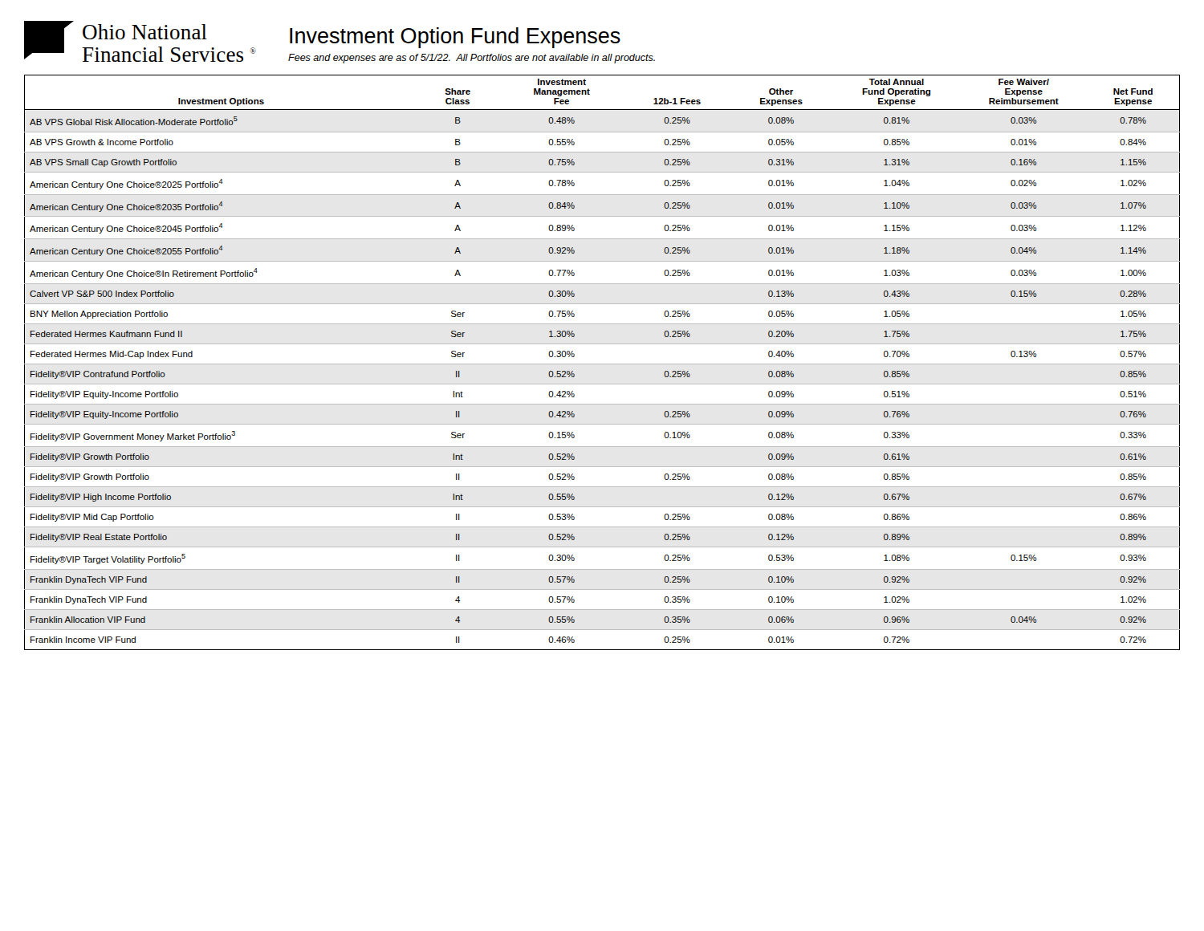Ohio National
Financial Services ®
Investment Option Fund Expenses
Fees and expenses are as of 5/1/22. All Portfolios are not available in all products.
| Investment Options | Share Class | Investment Management Fee | 12b-1 Fees | Other Expenses | Total Annual Fund Operating Expense | Fee Waiver/ Expense Reimbursement | Net Fund Expense |
| --- | --- | --- | --- | --- | --- | --- | --- |
| AB VPS Global Risk Allocation-Moderate Portfolio 5 | B | 0.48% | 0.25% | 0.08% | 0.81% | 0.03% | 0.78% |
| AB VPS Growth & Income Portfolio | B | 0.55% | 0.25% | 0.05% | 0.85% | 0.01% | 0.84% |
| AB VPS Small Cap Growth Portfolio | B | 0.75% | 0.25% | 0.31% | 1.31% | 0.16% | 1.15% |
| American Century One Choice®2025 Portfolio 4 | A | 0.78% | 0.25% | 0.01% | 1.04% | 0.02% | 1.02% |
| American Century One Choice®2035 Portfolio 4 | A | 0.84% | 0.25% | 0.01% | 1.10% | 0.03% | 1.07% |
| American Century One Choice®2045 Portfolio 4 | A | 0.89% | 0.25% | 0.01% | 1.15% | 0.03% | 1.12% |
| American Century One Choice®2055 Portfolio 4 | A | 0.92% | 0.25% | 0.01% | 1.18% | 0.04% | 1.14% |
| American Century One Choice®In Retirement Portfolio 4 | A | 0.77% | 0.25% | 0.01% | 1.03% | 0.03% | 1.00% |
| Calvert VP S&P 500 Index Portfolio | | 0.30% | | 0.13% | 0.43% | 0.15% | 0.28% |
| BNY Mellon Appreciation Portfolio | Ser | 0.75% | 0.25% | 0.05% | 1.05% | | 1.05% |
| Federated Hermes Kaufmann Fund II | Ser | 1.30% | 0.25% | 0.20% | 1.75% | | 1.75% |
| Federated Hermes Mid-Cap Index Fund | Ser | 0.30% | | 0.40% | 0.70% | 0.13% | 0.57% |
| Fidelity®VIP Contrafund Portfolio | II | 0.52% | 0.25% | 0.08% | 0.85% | | 0.85% |
| Fidelity®VIP Equity-Income Portfolio | Int | 0.42% | | 0.09% | 0.51% | | 0.51% |
| Fidelity®VIP Equity-Income Portfolio | II | 0.42% | 0.25% | 0.09% | 0.76% | | 0.76% |
| Fidelity®VIP Government Money Market Portfolio 3 | Ser | 0.15% | 0.10% | 0.08% | 0.33% | | 0.33% |
| Fidelity®VIP Growth Portfolio | Int | 0.52% | | 0.09% | 0.61% | | 0.61% |
| Fidelity®VIP Growth Portfolio | II | 0.52% | 0.25% | 0.08% | 0.85% | | 0.85% |
| Fidelity®VIP High Income Portfolio | Int | 0.55% | | 0.12% | 0.67% | | 0.67% |
| Fidelity®VIP Mid Cap Portfolio | II | 0.53% | 0.25% | 0.08% | 0.86% | | 0.86% |
| Fidelity®VIP Real Estate Portfolio | II | 0.52% | 0.25% | 0.12% | 0.89% | | 0.89% |
| Fidelity®VIP Target Volatility Portfolio 5 | II | 0.30% | 0.25% | 0.53% | 1.08% | 0.15% | 0.93% |
| Franklin DynaTech VIP Fund | II | 0.57% | 0.25% | 0.10% | 0.92% | | 0.92% |
| Franklin DynaTech VIP Fund | 4 | 0.57% | 0.35% | 0.10% | 1.02% | | 1.02% |
| Franklin Allocation VIP Fund | 4 | 0.55% | 0.35% | 0.06% | 0.96% | 0.04% | 0.92% |
| Franklin Income VIP Fund | II | 0.46% | 0.25% | 0.01% | 0.72% | | 0.72% |